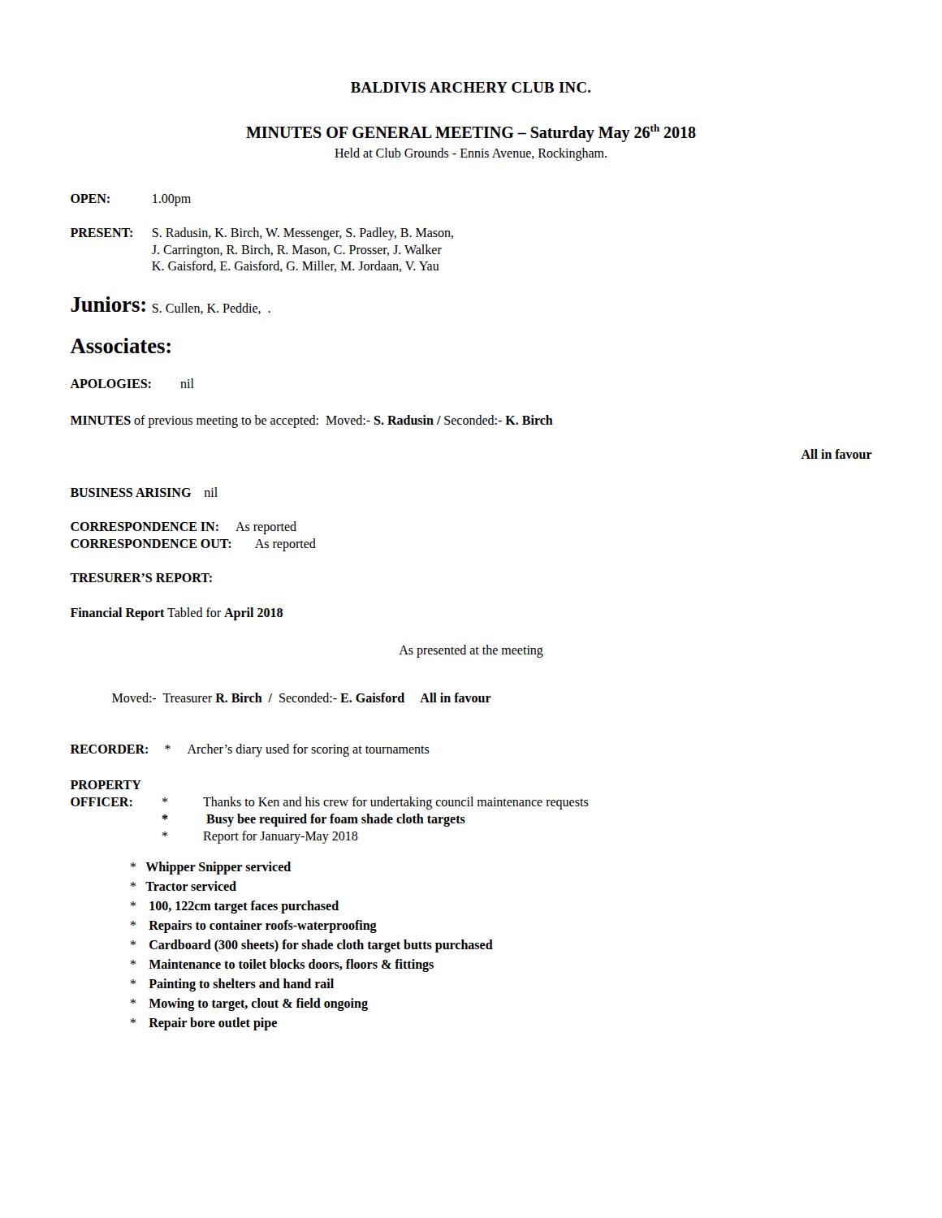BALDIVIS ARCHERY CLUB INC.
MINUTES OF GENERAL MEETING – Saturday May 26th 2018
Held at Club Grounds - Ennis Avenue, Rockingham.
| OPEN: | 1.00pm |
| PRESENT: | S. Radusin, K. Birch, W. Messenger, S. Padley, B. Mason, J. Carrington, R. Birch, R. Mason, C. Prosser, J. Walker K. Gaisford, E. Gaisford, G. Miller, M. Jordaan, V. Yau |
| Juniors: | S. Cullen, K. Peddie, . |
| Associates: |
| APOLOGIES: | nil |
MINUTES of previous meeting to be accepted: Moved:- S. Radusin / Seconded:- K. Birch
All in favour
BUSINESS ARISING nil
CORRESPONDENCE IN: As reported
CORRESPONDENCE OUT: As reported
TRESURER’S REPORT:
Financial Report Tabled for April 2018
As presented at the meeting
Moved:- Treasurer R. Birch / Seconded:- E. Gaisford All in favour
| RECORDER: | * Archer’s diary used for scoring at tournaments |
PROPERTY
| OFFICER: | * | Thanks to Ken and his crew for undertaking council maintenance requests |
| | * | Busy bee required for foam shade cloth targets |
| | * | Report for January-May 2018 |
*Whipper Snipper serviced
*Tractor serviced
* 100, 122cm target faces purchased
* Repairs to container roofs-waterproofing
* Cardboard (300 sheets) for shade cloth target butts purchased
* Maintenance to toilet blocks doors, floors & fittings
* Painting to shelters and hand rail
* Mowing to target, clout & field ongoing
* Repair bore outlet pipe